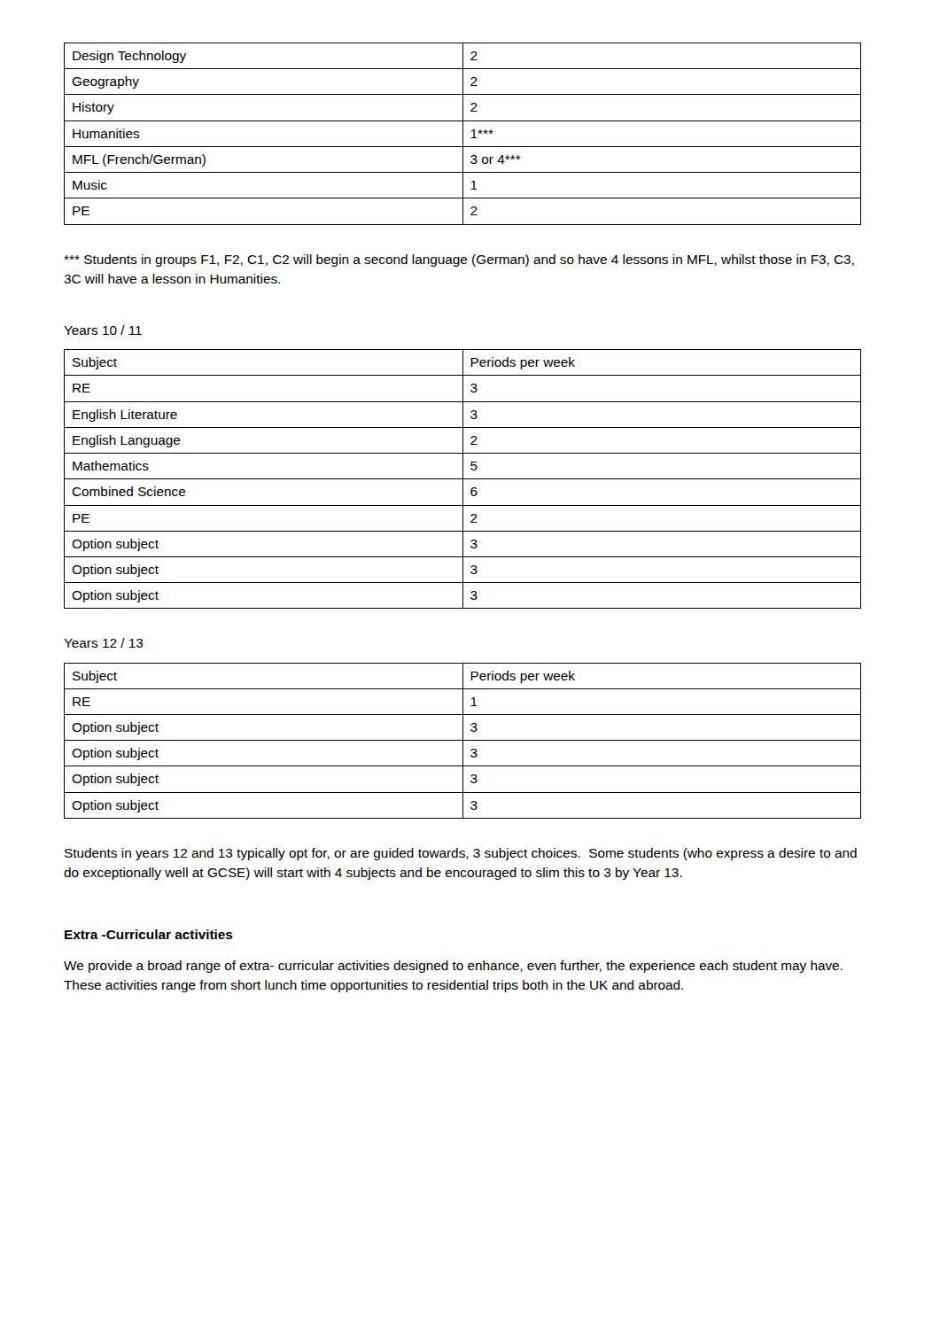| Design Technology | 2 |
| Geography | 2 |
| History | 2 |
| Humanities | 1*** |
| MFL (French/German) | 3 or 4*** |
| Music | 1 |
| PE | 2 |
*** Students in groups F1, F2, C1, C2 will begin a second language (German) and so have 4 lessons in MFL, whilst those in F3, C3, 3C will have a lesson in Humanities.
Years 10 / 11
| Subject | Periods per week |
| --- | --- |
| RE | 3 |
| English Literature | 3 |
| English Language | 2 |
| Mathematics | 5 |
| Combined Science | 6 |
| PE | 2 |
| Option subject | 3 |
| Option subject | 3 |
| Option subject | 3 |
Years 12 / 13
| Subject | Periods per week |
| --- | --- |
| RE | 1 |
| Option subject | 3 |
| Option subject | 3 |
| Option subject | 3 |
| Option subject | 3 |
Students in years 12 and 13 typically opt for, or are guided towards, 3 subject choices. Some students (who express a desire to and do exceptionally well at GCSE) will start with 4 subjects and be encouraged to slim this to 3 by Year 13.
Extra -Curricular activities
We provide a broad range of extra- curricular activities designed to enhance, even further, the experience each student may have. These activities range from short lunch time opportunities to residential trips both in the UK and abroad.